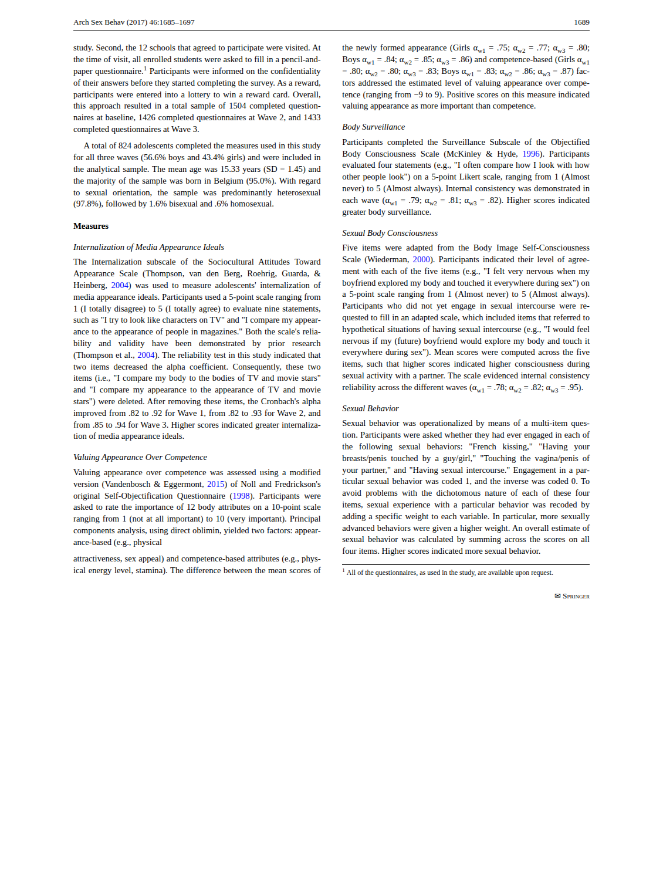Arch Sex Behav (2017) 46:1685–1697 1689
study. Second, the 12 schools that agreed to participate were visited. At the time of visit, all enrolled students were asked to fill in a pencil-and-paper questionnaire.1 Participants were informed on the confidentiality of their answers before they started completing the survey. As a reward, participants were entered into a lottery to win a reward card. Overall, this approach resulted in a total sample of 1504 completed questionnaires at baseline, 1426 completed questionnaires at Wave 2, and 1433 completed questionnaires at Wave 3.
A total of 824 adolescents completed the measures used in this study for all three waves (56.6% boys and 43.4% girls) and were included in the analytical sample. The mean age was 15.33 years (SD = 1.45) and the majority of the sample was born in Belgium (95.0%). With regard to sexual orientation, the sample was predominantly heterosexual (97.8%), followed by 1.6% bisexual and .6% homosexual.
Measures
Internalization of Media Appearance Ideals
The Internalization subscale of the Sociocultural Attitudes Toward Appearance Scale (Thompson, van den Berg, Roehrig, Guarda, & Heinberg, 2004) was used to measure adolescents' internalization of media appearance ideals. Participants used a 5-point scale ranging from 1 (I totally disagree) to 5 (I totally agree) to evaluate nine statements, such as "I try to look like characters on TV" and "I compare my appearance to the appearance of people in magazines." Both the scale's reliability and validity have been demonstrated by prior research (Thompson et al., 2004). The reliability test in this study indicated that two items decreased the alpha coefficient. Consequently, these two items (i.e., "I compare my body to the bodies of TV and movie stars" and "I compare my appearance to the appearance of TV and movie stars") were deleted. After removing these items, the Cronbach's alpha improved from .82 to .92 for Wave 1, from .82 to .93 for Wave 2, and from .85 to .94 for Wave 3. Higher scores indicated greater internalization of media appearance ideals.
Valuing Appearance Over Competence
Valuing appearance over competence was assessed using a modified version (Vandenbosch & Eggermont, 2015) of Noll and Fredrickson's original Self-Objectification Questionnaire (1998). Participants were asked to rate the importance of 12 body attributes on a 10-point scale ranging from 1 (not at all important) to 10 (very important). Principal components analysis, using direct oblimin, yielded two factors: appearance-based (e.g., physical
attractiveness, sex appeal) and competence-based attributes (e.g., physical energy level, stamina). The difference between the mean scores of the newly formed appearance (Girls αw1 = .75; αw2 = .77; αw3 = .80; Boys αw1 = .84; αw2 = .85; αw3 = .86) and competence-based (Girls αw1 = .80; αw2 = .80; αw3 = .83; Boys αw1 = .83; αw2 = .86; αw3 = .87) factors addressed the estimated level of valuing appearance over competence (ranging from −9 to 9). Positive scores on this measure indicated valuing appearance as more important than competence.
Body Surveillance
Participants completed the Surveillance Subscale of the Objectified Body Consciousness Scale (McKinley & Hyde, 1996). Participants evaluated four statements (e.g., "I often compare how I look with how other people look") on a 5-point Likert scale, ranging from 1 (Almost never) to 5 (Almost always). Internal consistency was demonstrated in each wave (αw1 = .79; αw2 = .81; αw3 = .82). Higher scores indicated greater body surveillance.
Sexual Body Consciousness
Five items were adapted from the Body Image Self-Consciousness Scale (Wiederman, 2000). Participants indicated their level of agreement with each of the five items (e.g., "I felt very nervous when my boyfriend explored my body and touched it everywhere during sex") on a 5-point scale ranging from 1 (Almost never) to 5 (Almost always). Participants who did not yet engage in sexual intercourse were requested to fill in an adapted scale, which included items that referred to hypothetical situations of having sexual intercourse (e.g., "I would feel nervous if my (future) boyfriend would explore my body and touch it everywhere during sex"). Mean scores were computed across the five items, such that higher scores indicated higher consciousness during sexual activity with a partner. The scale evidenced internal consistency reliability across the different waves (αw1 = .78; αw2 = .82; αw3 = .95).
Sexual Behavior
Sexual behavior was operationalized by means of a multi-item question. Participants were asked whether they had ever engaged in each of the following sexual behaviors: "French kissing," "Having your breasts/penis touched by a guy/girl," "Touching the vagina/penis of your partner," and "Having sexual intercourse." Engagement in a particular sexual behavior was coded 1, and the inverse was coded 0. To avoid problems with the dichotomous nature of each of these four items, sexual experience with a particular behavior was recoded by adding a specific weight to each variable. In particular, more sexually advanced behaviors were given a higher weight. An overall estimate of sexual behavior was calculated by summing across the scores on all four items. Higher scores indicated more sexual behavior.
1 All of the questionnaires, as used in the study, are available upon request.
Springer